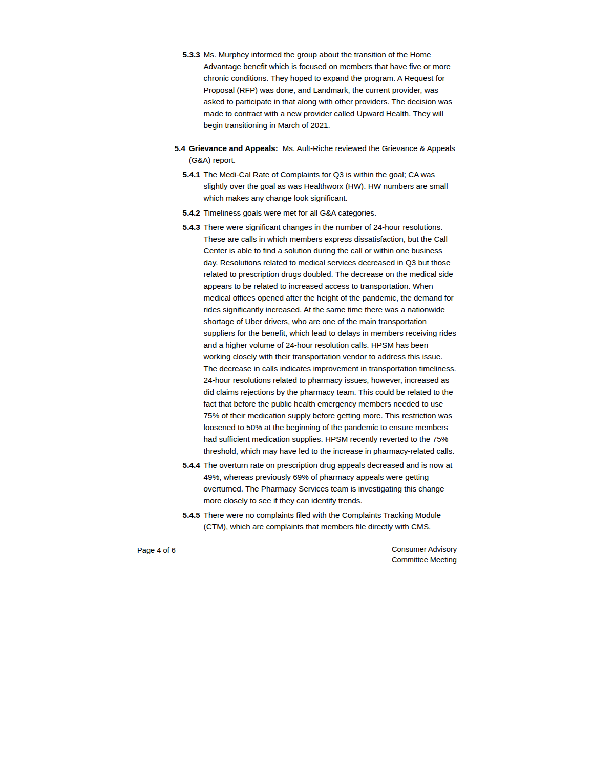5.3.3
Ms. Murphey informed the group about the transition of the Home Advantage benefit which is focused on members that have five or more chronic conditions. They hoped to expand the program. A Request for Proposal (RFP) was done, and Landmark, the current provider, was asked to participate in that along with other providers. The decision was made to contract with a new provider called Upward Health. They will begin transitioning in March of 2021.
5.4
Grievance and Appeals: Ms. Ault-Riche reviewed the Grievance & Appeals (G&A) report.
5.4.1
The Medi-Cal Rate of Complaints for Q3 is within the goal; CA was slightly over the goal as was Healthworx (HW). HW numbers are small which makes any change look significant.
5.4.2
Timeliness goals were met for all G&A categories.
5.4.3
There were significant changes in the number of 24-hour resolutions. These are calls in which members express dissatisfaction, but the Call Center is able to find a solution during the call or within one business day. Resolutions related to medical services decreased in Q3 but those related to prescription drugs doubled. The decrease on the medical side appears to be related to increased access to transportation. When medical offices opened after the height of the pandemic, the demand for rides significantly increased. At the same time there was a nationwide shortage of Uber drivers, who are one of the main transportation suppliers for the benefit, which lead to delays in members receiving rides and a higher volume of 24-hour resolution calls. HPSM has been working closely with their transportation vendor to address this issue. The decrease in calls indicates improvement in transportation timeliness. 24-hour resolutions related to pharmacy issues, however, increased as did claims rejections by the pharmacy team. This could be related to the fact that before the public health emergency members needed to use 75% of their medication supply before getting more. This restriction was loosened to 50% at the beginning of the pandemic to ensure members had sufficient medication supplies. HPSM recently reverted to the 75% threshold, which may have led to the increase in pharmacy-related calls.
5.4.4
The overturn rate on prescription drug appeals decreased and is now at 49%, whereas previously 69% of pharmacy appeals were getting overturned. The Pharmacy Services team is investigating this change more closely to see if they can identify trends.
5.4.5
There were no complaints filed with the Complaints Tracking Module (CTM), which are complaints that members file directly with CMS.
Page 4 of 6
Consumer Advisory
Committee Meeting